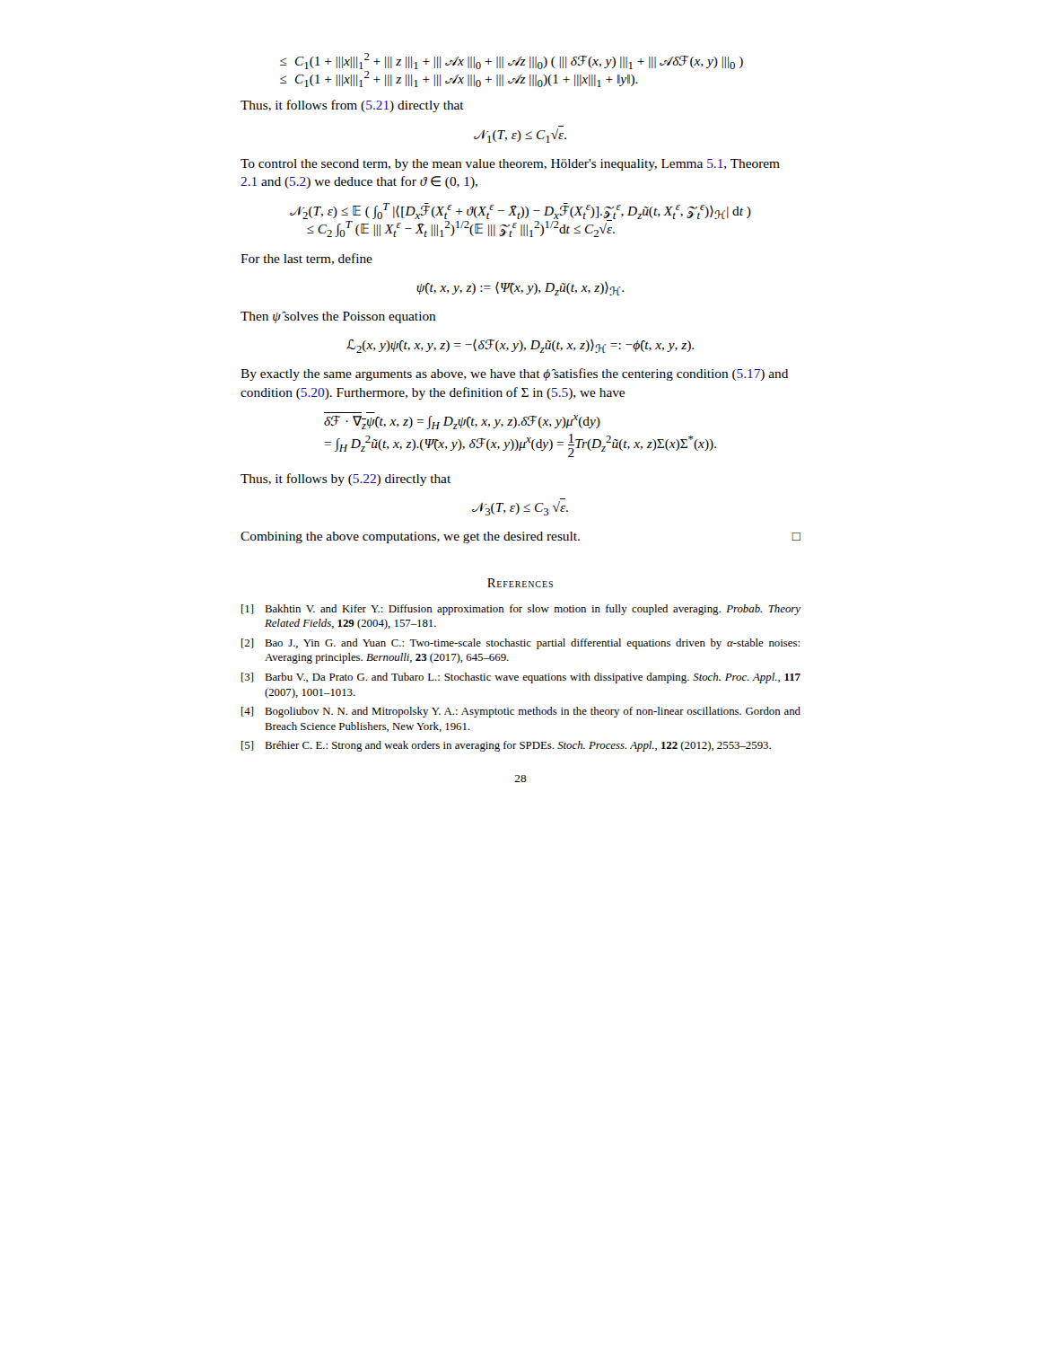≤ C1(1 + |||x|||12 + ||| z |||1 + ||| 𝒜x |||0 + ||| 𝒜z |||0) ( ||| δ ℱ(x, y) |||1 + ||| 𝒜δ ℱ(x, y) |||0 )
≤ C1(1 + |||x|||12 + ||| z |||1 + ||| 𝒜x |||0 + ||| 𝒜z |||0)(1 + |||x|||1 + ‖y‖).
Thus, it follows from (5.21) directly that
𝒩1(T, ε) ≤ C1√ε.
To control the second term, by the mean value theorem, Hölder's inequality, Lemma 5.1, Theorem 2.1 and (5.2) we deduce that for ϑ ∈ (0, 1),
𝒩2(T, ε) ≤ 𝔼 ( ∫0T |⟨[Dx ℱ̄(Xtε + ϑ(Xtε − X̄t)) − Dx ℱ̄(Xtε)].𝒵tε, Dz ũ(t, Xtε, 𝒵tε)⟩ℋ| dt )
≤ C2 ∫0T (𝔼 ||| Xtε − X̄t |||12)1/2(𝔼 ||| 𝒵tε |||12)1/2dt ≤ C2√ε.
For the last term, define
ψ̂(t, x, y, z) := ⟨Ψ̃(x, y), Dz ũ(t, x, z)⟩ℋ.
Then ψ̂ solves the Poisson equation
ℒ2(x, y)ψ̂(t, x, y, z) = −⟨δ ℱ(x, y), Dz ũ(t, x, z)⟩ℋ =: −ϕ̂(t, x, y, z).
By exactly the same arguments as above, we have that ϕ̂ satisfies the centering condition (5.17) and condition (5.20). Furthermore, by the definition of Σ in (5.5), we have
δ ℱ · ∇zψ̂(t, x, z) = ∫H Dz ψ̂(t, x, y, z).δ ℱ(x, y)μx(dy)
= ∫H Dz2ũ(t, x, z).(Ψ̃(x, y), δ ℱ(x, y))μx(dy) = 12 Tr(Dz2ũ(t, x, z)Σ(x)Σ*(x)).
Thus, it follows by (5.22) directly that
𝒩3(T, ε) ≤ C3 √ε.
Combining the above computations, we get the desired result. □
References
[1] Bakhtin V. and Kifer Y.: Diffusion approximation for slow motion in fully coupled averaging. Probab. Theory Related Fields, 129 (2004), 157–181.
[2] Bao J., Yin G. and Yuan C.: Two-time-scale stochastic partial differential equations driven by α-stable noises: Averaging principles. Bernoulli, 23 (2017), 645–669.
[3] Barbu V., Da Prato G. and Tubaro L.: Stochastic wave equations with dissipative damping. Stoch. Proc. Appl., 117 (2007), 1001–1013.
[4] Bogoliubov N. N. and Mitropolsky Y. A.: Asymptotic methods in the theory of non-linear oscillations. Gordon and Breach Science Publishers, New York, 1961.
[5] Bréhier C. E.: Strong and weak orders in averaging for SPDEs. Stoch. Process. Appl., 122 (2012), 2553–2593.
28